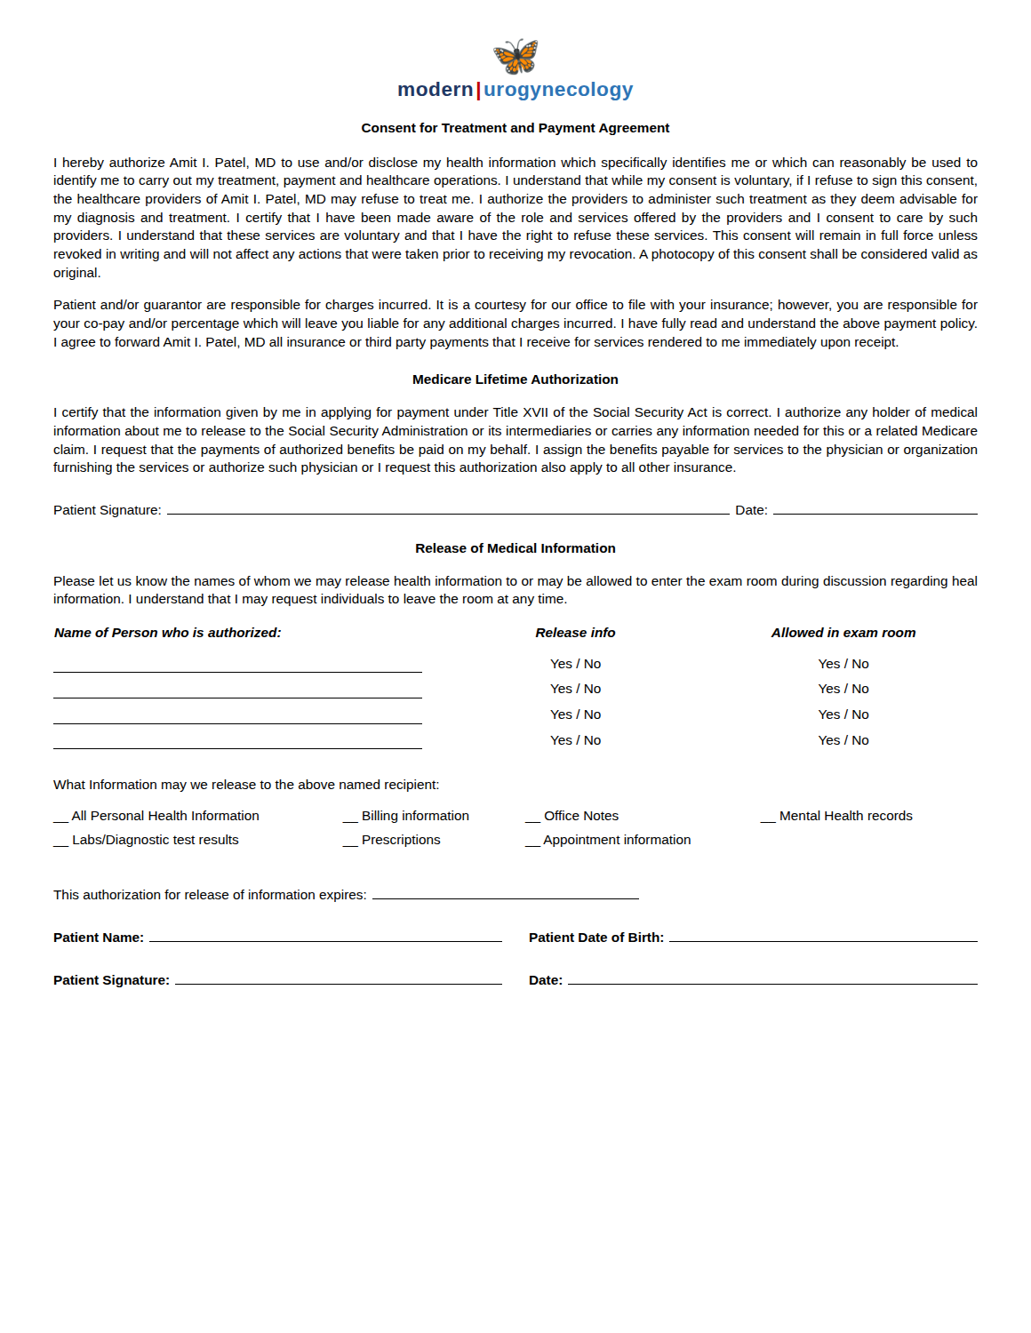🦋
modern|urogynecology
Consent for Treatment and Payment Agreement
I hereby authorize Amit I. Patel, MD to use and/or disclose my health information which specifically identifies me or which can reasonably be used to identify me to carry out my treatment, payment and healthcare operations. I understand that while my consent is voluntary, if I refuse to sign this consent, the healthcare providers of Amit I. Patel, MD may refuse to treat me. I authorize the providers to administer such treatment as they deem advisable for my diagnosis and treatment. I certify that I have been made aware of the role and services offered by the providers and I consent to care by such providers. I understand that these services are voluntary and that I have the right to refuse these services. This consent will remain in full force unless revoked in writing and will not affect any actions that were taken prior to receiving my revocation. A photocopy of this consent shall be considered valid as original.
Patient and/or guarantor are responsible for charges incurred. It is a courtesy for our office to file with your insurance; however, you are responsible for your co-pay and/or percentage which will leave you liable for any additional charges incurred. I have fully read and understand the above payment policy. I agree to forward Amit I. Patel, MD all insurance or third party payments that I receive for services rendered to me immediately upon receipt.
Medicare Lifetime Authorization
I certify that the information given by me in applying for payment under Title XVII of the Social Security Act is correct. I authorize any holder of medical information about me to release to the Social Security Administration or its intermediaries or carries any information needed for this or a related Medicare claim. I request that the payments of authorized benefits be paid on my behalf. I assign the benefits payable for services to the physician or organization furnishing the services or authorize such physician or I request this authorization also apply to all other insurance.
Patient Signature: Date:
Release of Medical Information
Please let us know the names of whom we may release health information to or may be allowed to enter the exam room during discussion regarding heal information. I understand that I may request individuals to leave the room at any time.
| Name of Person who is authorized: | Release info | Allowed in exam room |
| --- | --- | --- |
| | Yes / No | Yes / No |
| | Yes / No | Yes / No |
| | Yes / No | Yes / No |
| | Yes / No | Yes / No |
What Information may we release to the above named recipient:
| __ All Personal Health Information | __ Billing information | __ Office Notes | __ Mental Health records |
| __ Labs/Diagnostic test results | __ Prescriptions | __ Appointment information | |
This authorization for release of information expires:
Patient Name:
Patient Date of Birth:
Patient Signature:
Date: